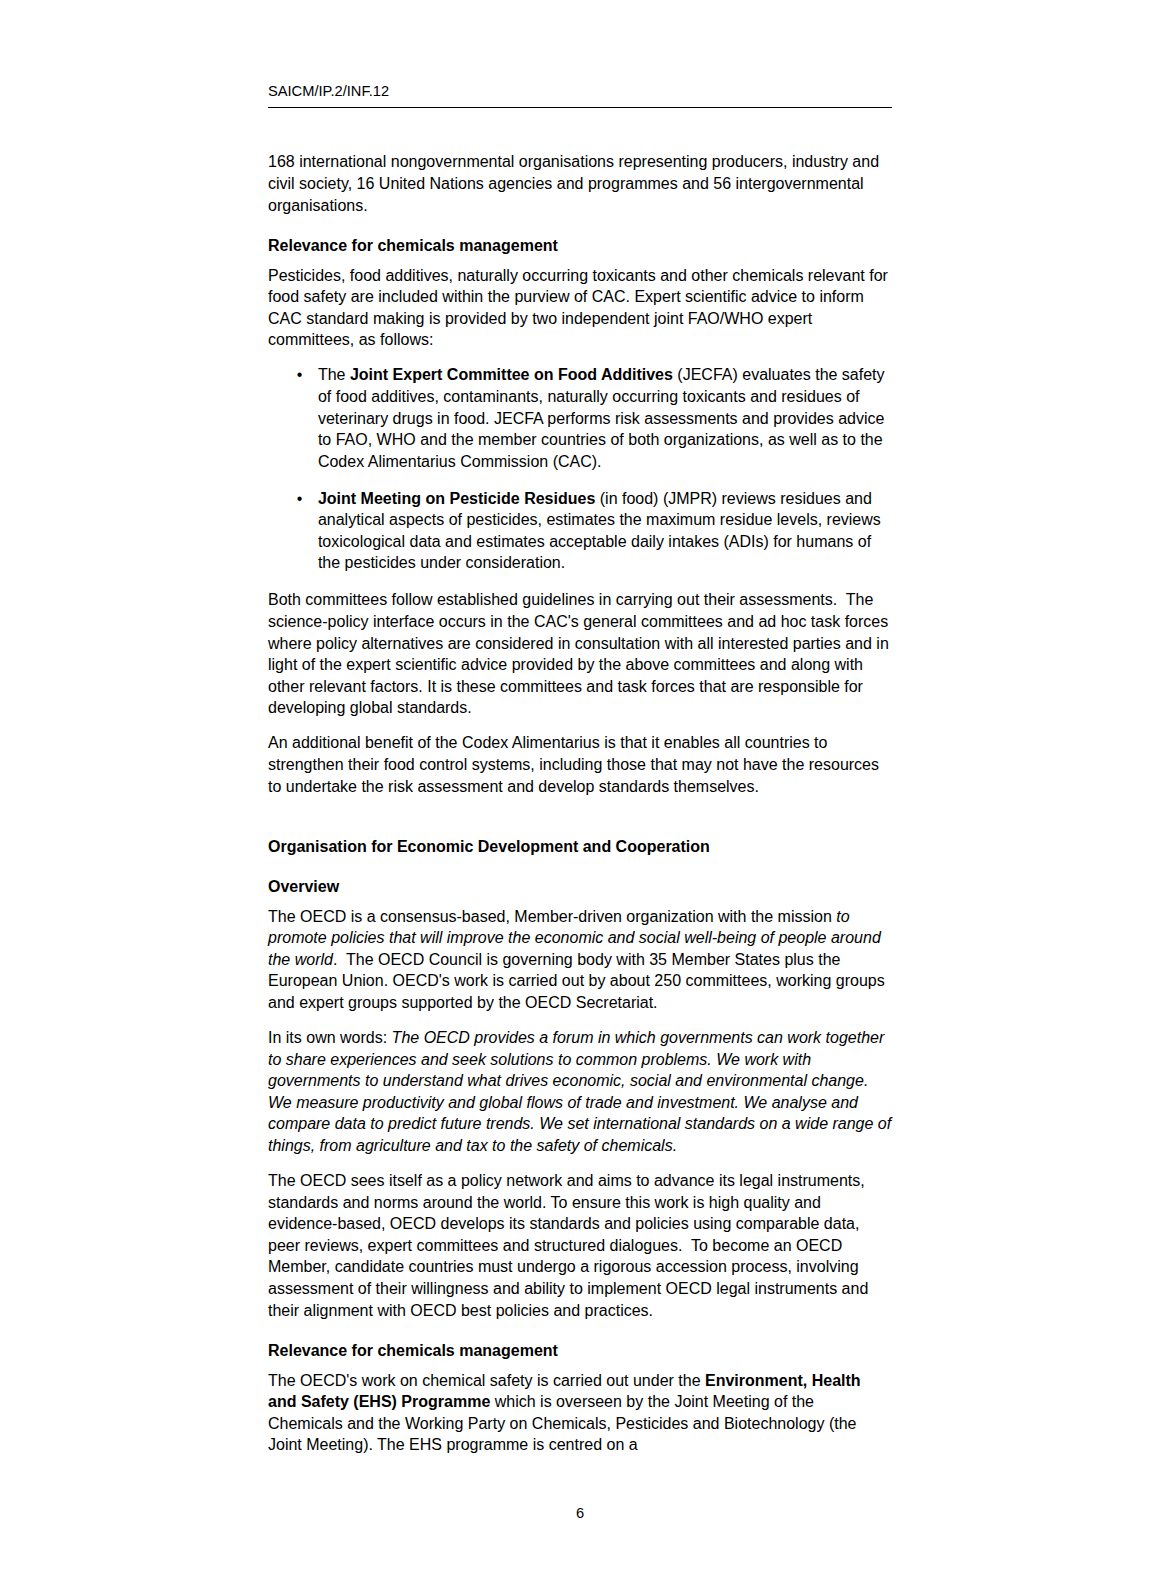SAICM/IP.2/INF.12
168 international nongovernmental organisations representing producers, industry and civil society, 16 United Nations agencies and programmes and 56 intergovernmental organisations.
Relevance for chemicals management
Pesticides, food additives, naturally occurring toxicants and other chemicals relevant for food safety are included within the purview of CAC. Expert scientific advice to inform CAC standard making is provided by two independent joint FAO/WHO expert committees, as follows:
The Joint Expert Committee on Food Additives (JECFA) evaluates the safety of food additives, contaminants, naturally occurring toxicants and residues of veterinary drugs in food. JECFA performs risk assessments and provides advice to FAO, WHO and the member countries of both organizations, as well as to the Codex Alimentarius Commission (CAC).
Joint Meeting on Pesticide Residues (in food) (JMPR) reviews residues and analytical aspects of pesticides, estimates the maximum residue levels, reviews toxicological data and estimates acceptable daily intakes (ADIs) for humans of the pesticides under consideration.
Both committees follow established guidelines in carrying out their assessments. The science-policy interface occurs in the CAC's general committees and ad hoc task forces where policy alternatives are considered in consultation with all interested parties and in light of the expert scientific advice provided by the above committees and along with other relevant factors. It is these committees and task forces that are responsible for developing global standards.
An additional benefit of the Codex Alimentarius is that it enables all countries to strengthen their food control systems, including those that may not have the resources to undertake the risk assessment and develop standards themselves.
Organisation for Economic Development and Cooperation
Overview
The OECD is a consensus-based, Member-driven organization with the mission to promote policies that will improve the economic and social well-being of people around the world. The OECD Council is governing body with 35 Member States plus the European Union. OECD's work is carried out by about 250 committees, working groups and expert groups supported by the OECD Secretariat.
In its own words: The OECD provides a forum in which governments can work together to share experiences and seek solutions to common problems. We work with governments to understand what drives economic, social and environmental change. We measure productivity and global flows of trade and investment. We analyse and compare data to predict future trends. We set international standards on a wide range of things, from agriculture and tax to the safety of chemicals.
The OECD sees itself as a policy network and aims to advance its legal instruments, standards and norms around the world. To ensure this work is high quality and evidence-based, OECD develops its standards and policies using comparable data, peer reviews, expert committees and structured dialogues. To become an OECD Member, candidate countries must undergo a rigorous accession process, involving assessment of their willingness and ability to implement OECD legal instruments and their alignment with OECD best policies and practices.
Relevance for chemicals management
The OECD's work on chemical safety is carried out under the Environment, Health and Safety (EHS) Programme which is overseen by the Joint Meeting of the Chemicals and the Working Party on Chemicals, Pesticides and Biotechnology (the Joint Meeting). The EHS programme is centred on a
6